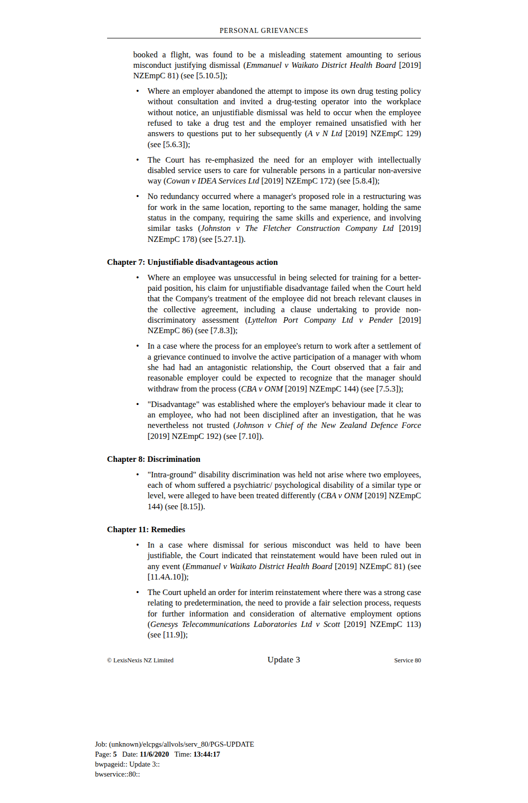PERSONAL GRIEVANCES
booked a flight, was found to be a misleading statement amounting to serious misconduct justifying dismissal (Emmanuel v Waikato District Health Board [2019] NZEmpC 81) (see [5.10.5]);
Where an employer abandoned the attempt to impose its own drug testing policy without consultation and invited a drug-testing operator into the workplace without notice, an unjustifiable dismissal was held to occur when the employee refused to take a drug test and the employer remained unsatisfied with her answers to questions put to her subsequently (A v N Ltd [2019] NZEmpC 129) (see [5.6.3]);
The Court has re-emphasized the need for an employer with intellectually disabled service users to care for vulnerable persons in a particular non-aversive way (Cowan v IDEA Services Ltd [2019] NZEmpC 172) (see [5.8.4]);
No redundancy occurred where a manager's proposed role in a restructuring was for work in the same location, reporting to the same manager, holding the same status in the company, requiring the same skills and experience, and involving similar tasks (Johnston v The Fletcher Construction Company Ltd [2019] NZEmpC 178) (see [5.27.1]).
Chapter 7: Unjustifiable disadvantageous action
Where an employee was unsuccessful in being selected for training for a better-paid position, his claim for unjustifiable disadvantage failed when the Court held that the Company's treatment of the employee did not breach relevant clauses in the collective agreement, including a clause undertaking to provide non-discriminatory assessment (Lyttelton Port Company Ltd v Pender [2019] NZEmpC 86) (see [7.8.3]);
In a case where the process for an employee's return to work after a settlement of a grievance continued to involve the active participation of a manager with whom she had had an antagonistic relationship, the Court observed that a fair and reasonable employer could be expected to recognize that the manager should withdraw from the process (CBA v ONM [2019] NZEmpC 144) (see [7.5.3]);
"Disadvantage" was established where the employer's behaviour made it clear to an employee, who had not been disciplined after an investigation, that he was nevertheless not trusted (Johnson v Chief of the New Zealand Defence Force [2019] NZEmpC 192) (see [7.10]).
Chapter 8: Discrimination
"Intra-ground" disability discrimination was held not arise where two employees, each of whom suffered a psychiatric/ psychological disability of a similar type or level, were alleged to have been treated differently (CBA v ONM [2019] NZEmpC 144) (see [8.15]).
Chapter 11: Remedies
In a case where dismissal for serious misconduct was held to have been justifiable, the Court indicated that reinstatement would have been ruled out in any event (Emmanuel v Waikato District Health Board [2019] NZEmpC 81) (see [11.4A.10]);
The Court upheld an order for interim reinstatement where there was a strong case relating to predetermination, the need to provide a fair selection process, requests for further information and consideration of alternative employment options (Genesys Telecommunications Laboratories Ltd v Scott [2019] NZEmpC 113) (see [11.9]);
© LexisNexis NZ Limited
Update 3
Service 80
Job: (unknown)/elcpgs/allvols/serv_80/PGS-UPDATE
Page: 5 Date: 11/6/2020 Time: 13:44:17
bwpageid:: Update 3::
bwservice::80::